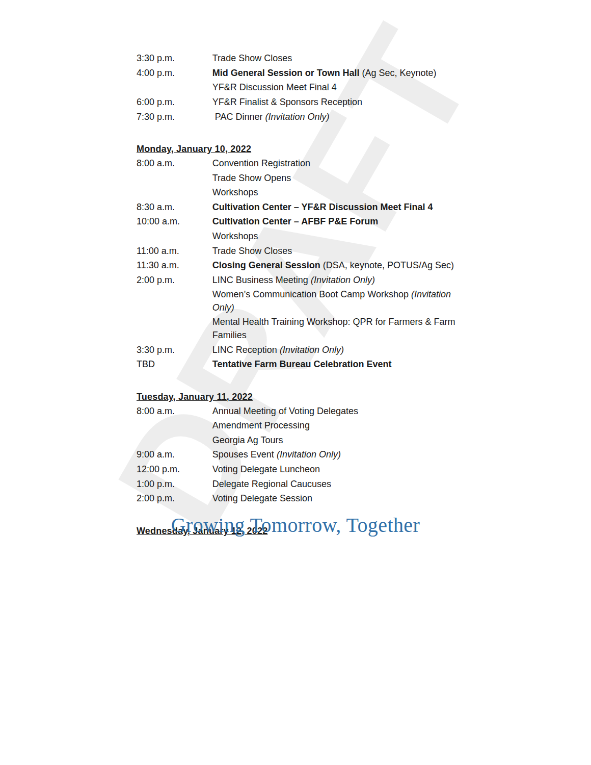DRAFT
| 3:30 p.m. | Trade Show Closes |
| 4:00 p.m. | Mid General Session or Town Hall (Ag Sec, Keynote) |
| | YF&R Discussion Meet Final 4 |
| 6:00 p.m. | YF&R Finalist & Sponsors Reception |
| 7:30 p.m. | PAC Dinner (Invitation Only) |
Monday, January 10, 2022
| 8:00 a.m. | Convention Registration |
| | Trade Show Opens |
| | Workshops |
| 8:30 a.m. | Cultivation Center – YF&R Discussion Meet Final 4 |
| 10:00 a.m. | Cultivation Center – AFBF P&E Forum |
| | Workshops |
| 11:00 a.m. | Trade Show Closes |
| 11:30 a.m. | Closing General Session (DSA, keynote, POTUS/Ag Sec) |
| 2:00 p.m. | LINC Business Meeting (Invitation Only) |
| | Women’s Communication Boot Camp Workshop (Invitation Only) |
| | Mental Health Training Workshop: QPR for Farmers & Farm Families |
| 3:30 p.m. | LINC Reception (Invitation Only) |
| TBD | Tentative Farm Bureau Celebration Event |
Tuesday, January 11, 2022
| 8:00 a.m. | Annual Meeting of Voting Delegates |
| | Amendment Processing |
| | Georgia Ag Tours |
| 9:00 a.m. | Spouses Event (Invitation Only) |
| 12:00 p.m. | Voting Delegate Luncheon |
| 1:00 p.m. | Delegate Regional Caucuses |
| 2:00 p.m. | Voting Delegate Session |
Wednesday, January 12, 2022
Growing Tomorrow, Together